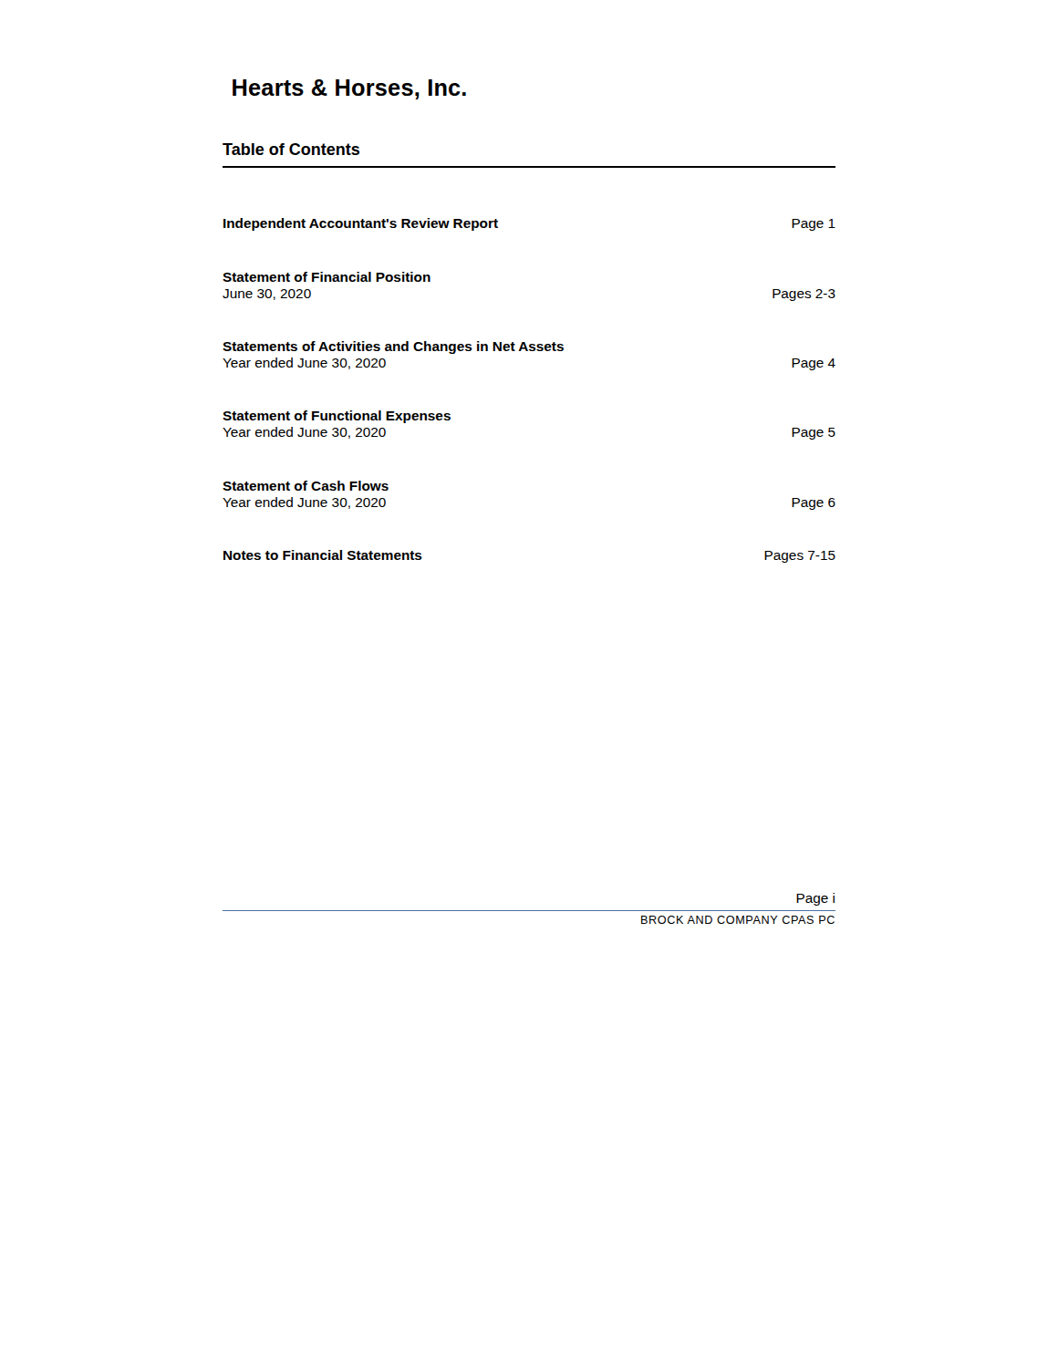Hearts & Horses, Inc.
Table of Contents
| Independent Accountant's Review Report | | | Page 1 |
| Statement of Financial Position |
| June 30, 2020 | | | Pages 2-3 |
| Statements of Activities and Changes in Net Assets |
| Year ended June 30, 2020 | | | Page 4 |
| Statement of Functional Expenses |
| Year ended June 30, 2020 | | | Page 5 |
| Statement of Cash Flows |
| Year ended June 30, 2020 | | | Page 6 |
| Notes to Financial Statements | | | Pages 7-15 |
Page i
BROCK AND COMPANY CPAS PC